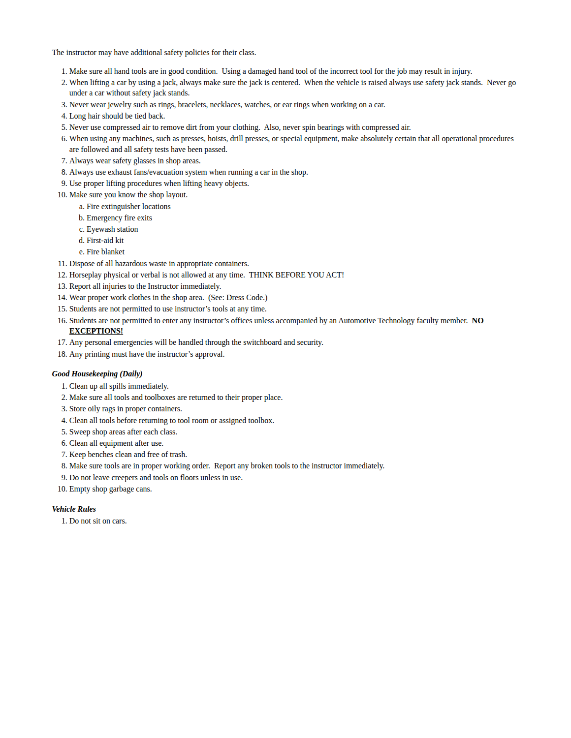The instructor may have additional safety policies for their class.
Make sure all hand tools are in good condition. Using a damaged hand tool of the incorrect tool for the job may result in injury.
When lifting a car by using a jack, always make sure the jack is centered. When the vehicle is raised always use safety jack stands. Never go under a car without safety jack stands.
Never wear jewelry such as rings, bracelets, necklaces, watches, or ear rings when working on a car.
Long hair should be tied back.
Never use compressed air to remove dirt from your clothing. Also, never spin bearings with compressed air.
When using any machines, such as presses, hoists, drill presses, or special equipment, make absolutely certain that all operational procedures are followed and all safety tests have been passed.
Always wear safety glasses in shop areas.
Always use exhaust fans/evacuation system when running a car in the shop.
Use proper lifting procedures when lifting heavy objects.
Make sure you know the shop layout.
Fire extinguisher locations
Emergency fire exits
Eyewash station
First-aid kit
Fire blanket
Dispose of all hazardous waste in appropriate containers.
Horseplay physical or verbal is not allowed at any time. THINK BEFORE YOU ACT!
Report all injuries to the Instructor immediately.
Wear proper work clothes in the shop area. (See: Dress Code.)
Students are not permitted to use instructor’s tools at any time.
Students are not permitted to enter any instructor’s offices unless accompanied by an Automotive Technology faculty member. NO EXCEPTIONS!
Any personal emergencies will be handled through the switchboard and security.
Any printing must have the instructor’s approval.
Good Housekeeping (Daily)
Clean up all spills immediately.
Make sure all tools and toolboxes are returned to their proper place.
Store oily rags in proper containers.
Clean all tools before returning to tool room or assigned toolbox.
Sweep shop areas after each class.
Clean all equipment after use.
Keep benches clean and free of trash.
Make sure tools are in proper working order. Report any broken tools to the instructor immediately.
Do not leave creepers and tools on floors unless in use.
Empty shop garbage cans.
Vehicle Rules
Do not sit on cars.